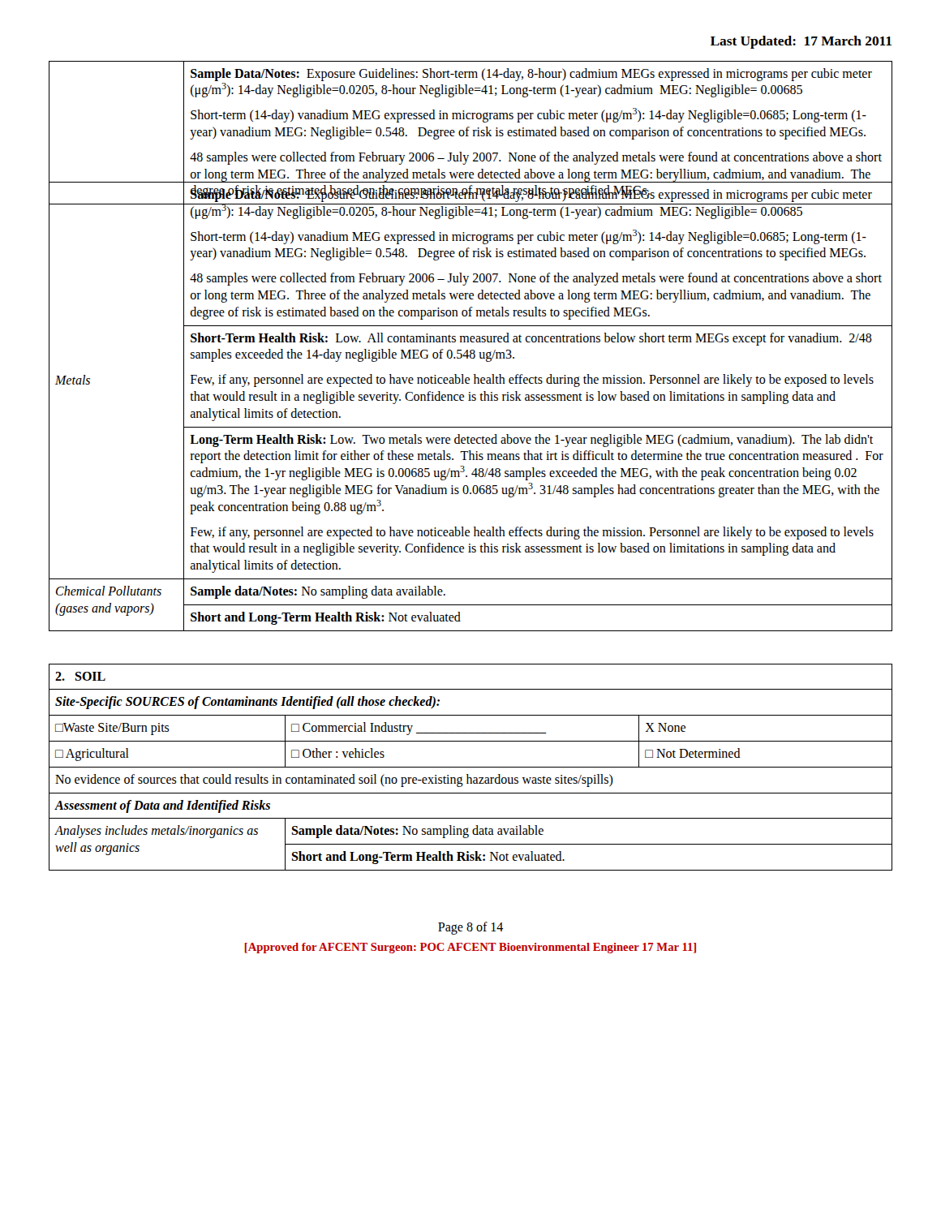Last Updated: 17 March 2011
| | Sample Data/Notes: Exposure Guidelines: Short-term (14-day, 8-hour) cadmium MEGs expressed in micrograms per cubic meter (μg/m 3 ): 14-day Negligible=0.0205, 8-hour Negligible=41; Long-term (1-year) cadmium MEG: Negligible= 0.00685 Short-term (14-day) vanadium MEG expressed in micrograms per cubic meter (μg/m 3 ): 14-day Negligible=0.0685; Long-term (1-year) vanadium MEG: Negligible= 0.548. Degree of risk is estimated based on comparison of concentrations to specified MEGs. 48 samples were collected from February 2006 – July 2007. None of the analyzed metals were found at concentrations above a short or long term MEG. Three of the analyzed metals were detected above a long term MEG: beryllium, cadmium, and vanadium. The degree of risk is estimated based on the comparison of metals results to specified MEGs. |
| Metals | Sample Data/Notes: Exposure Guidelines: Short-term (14-day, 8-hour) cadmium MEGs expressed in micrograms per cubic meter (μg/m 3 ): 14-day Negligible=0.0205, 8-hour Negligible=41; Long-term (1-year) cadmium MEG: Negligible= 0.00685 Short-term (14-day) vanadium MEG expressed in micrograms per cubic meter (μg/m 3 ): 14-day Negligible=0.0685; Long-term (1-year) vanadium MEG: Negligible= 0.548. Degree of risk is estimated based on comparison of concentrations to specified MEGs. 48 samples were collected from February 2006 – July 2007. None of the analyzed metals were found at concentrations above a short or long term MEG. Three of the analyzed metals were detected above a long term MEG: beryllium, cadmium, and vanadium. The degree of risk is estimated based on the comparison of metals results to specified MEGs. |
| Short-Term Health Risk: Low. All contaminants measured at concentrations below short term MEGs except for vanadium. 2/48 samples exceeded the 14-day negligible MEG of 0.548 ug/m3. Few, if any, personnel are expected to have noticeable health effects during the mission. Personnel are likely to be exposed to levels that would result in a negligible severity. Confidence is this risk assessment is low based on limitations in sampling data and analytical limits of detection. |
| Long-Term Health Risk: Low. Two metals were detected above the 1-year negligible MEG (cadmium, vanadium). The lab didn't report the detection limit for either of these metals. This means that irt is difficult to determine the true concentration measured . For cadmium, the 1-yr negligible MEG is 0.00685 ug/m 3 . 48/48 samples exceeded the MEG, with the peak concentration being 0.02 ug/m3. The 1-year negligible MEG for Vanadium is 0.0685 ug/m 3 . 31/48 samples had concentrations greater than the MEG, with the peak concentration being 0.88 ug/m 3 . Few, if any, personnel are expected to have noticeable health effects during the mission. Personnel are likely to be exposed to levels that would result in a negligible severity. Confidence is this risk assessment is low based on limitations in sampling data and analytical limits of detection. |
| Chemical Pollutants (gases and vapors) | Sample data/Notes: No sampling data available. |
| Short and Long-Term Health Risk: Not evaluated |
| 2. SOIL |
| Site-Specific SOURCES of Contaminants Identified (all those checked): |
| □Waste Site/Burn pits | □ Commercial Industry ____________________ | X None |
| □ Agricultural | □ Other : vehicles | □ Not Determined |
| No evidence of sources that could results in contaminated soil (no pre-existing hazardous waste sites/spills) |
| Assessment of Data and Identified Risks |
| Analyses includes metals/inorganics as well as organics | Sample data/Notes: No sampling data available |
| Short and Long-Term Health Risk: Not evaluated. |
Page 8 of 14
[Approved for AFCENT Surgeon: POC AFCENT Bioenvironmental Engineer 17 Mar 11]